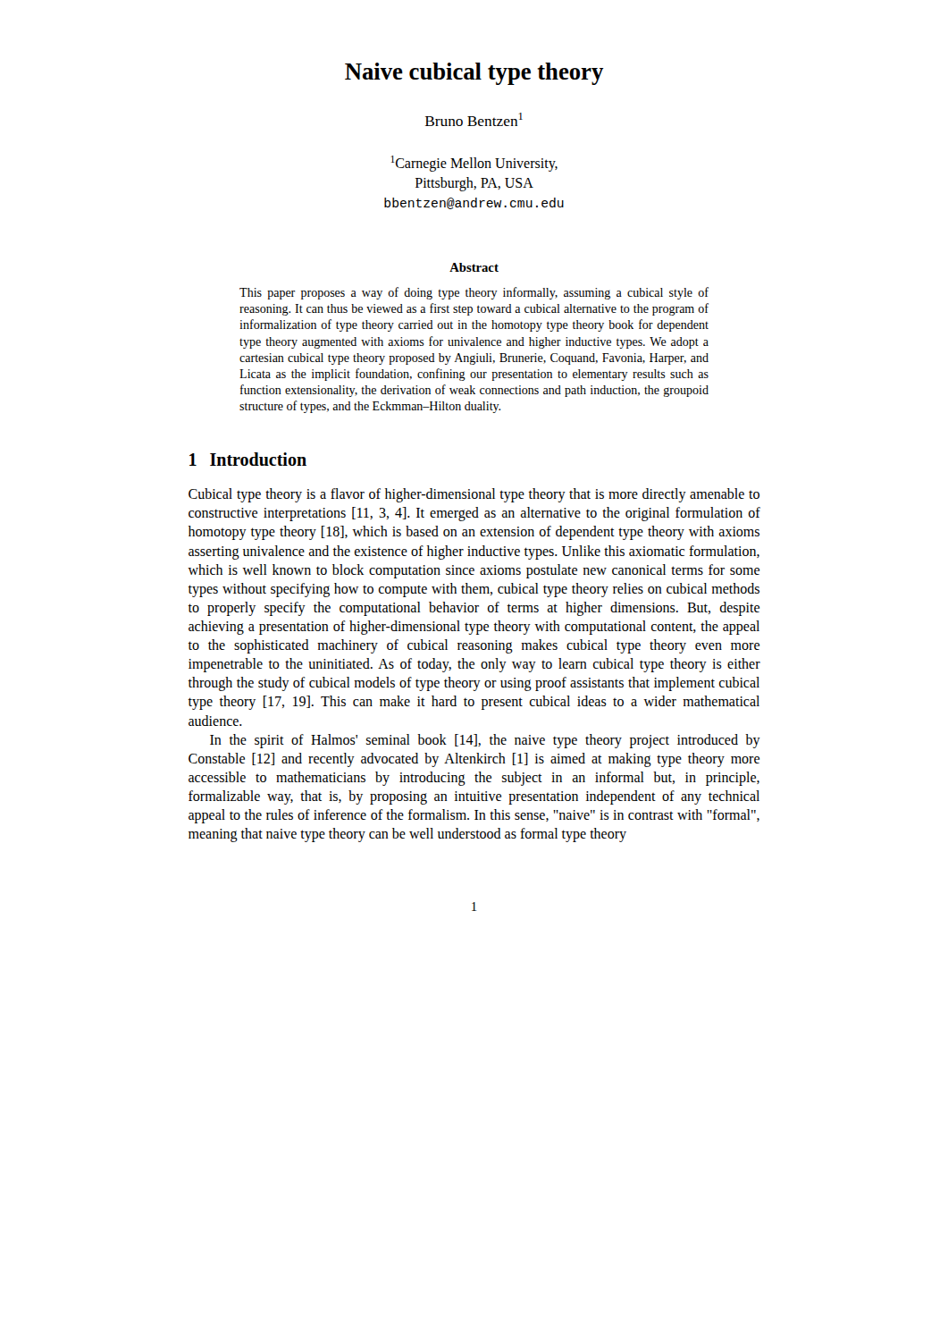Naive cubical type theory
Bruno Bentzen1
1Carnegie Mellon University,
Pittsburgh, PA, USA
bbentzen@andrew.cmu.edu
Abstract
This paper proposes a way of doing type theory informally, assuming a cubical style of reasoning. It can thus be viewed as a first step toward a cubical alternative to the program of informalization of type theory carried out in the homotopy type theory book for dependent type theory augmented with axioms for univalence and higher inductive types. We adopt a cartesian cubical type theory proposed by Angiuli, Brunerie, Coquand, Favonia, Harper, and Licata as the implicit foundation, confining our presentation to elementary results such as function extensionality, the derivation of weak connections and path induction, the groupoid structure of types, and the Eckmman–Hilton duality.
1 Introduction
Cubical type theory is a flavor of higher-dimensional type theory that is more directly amenable to constructive interpretations [11, 3, 4]. It emerged as an alternative to the original formulation of homotopy type theory [18], which is based on an extension of dependent type theory with axioms asserting univalence and the existence of higher inductive types. Unlike this axiomatic formulation, which is well known to block computation since axioms postulate new canonical terms for some types without specifying how to compute with them, cubical type theory relies on cubical methods to properly specify the computational behavior of terms at higher dimensions. But, despite achieving a presentation of higher-dimensional type theory with computational content, the appeal to the sophisticated machinery of cubical reasoning makes cubical type theory even more impenetrable to the uninitiated. As of today, the only way to learn cubical type theory is either through the study of cubical models of type theory or using proof assistants that implement cubical type theory [17, 19]. This can make it hard to present cubical ideas to a wider mathematical audience.
In the spirit of Halmos' seminal book [14], the naive type theory project introduced by Constable [12] and recently advocated by Altenkirch [1] is aimed at making type theory more accessible to mathematicians by introducing the subject in an informal but, in principle, formalizable way, that is, by proposing an intuitive presentation independent of any technical appeal to the rules of inference of the formalism. In this sense, "naive" is in contrast with "formal", meaning that naive type theory can be well understood as formal type theory
1